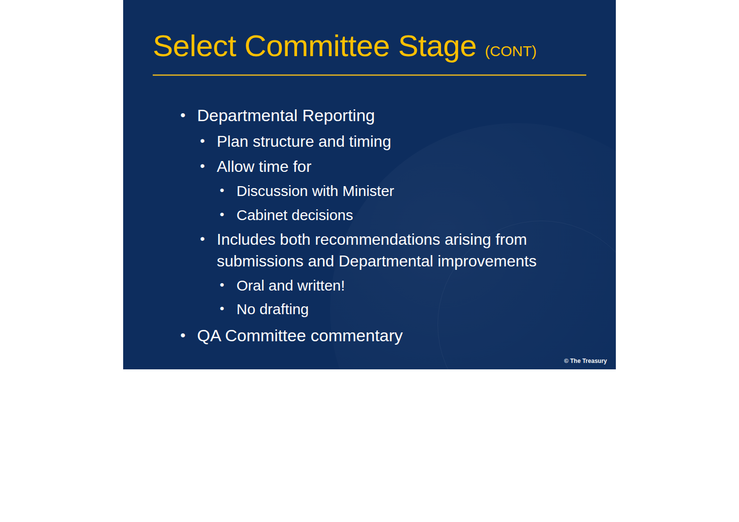Select Committee Stage (CONT)
Departmental Reporting
Plan structure and timing
Allow time for
Discussion with Minister
Cabinet decisions
Includes both recommendations arising from submissions and Departmental improvements
Oral and written!
No drafting
QA Committee commentary
© The Treasury